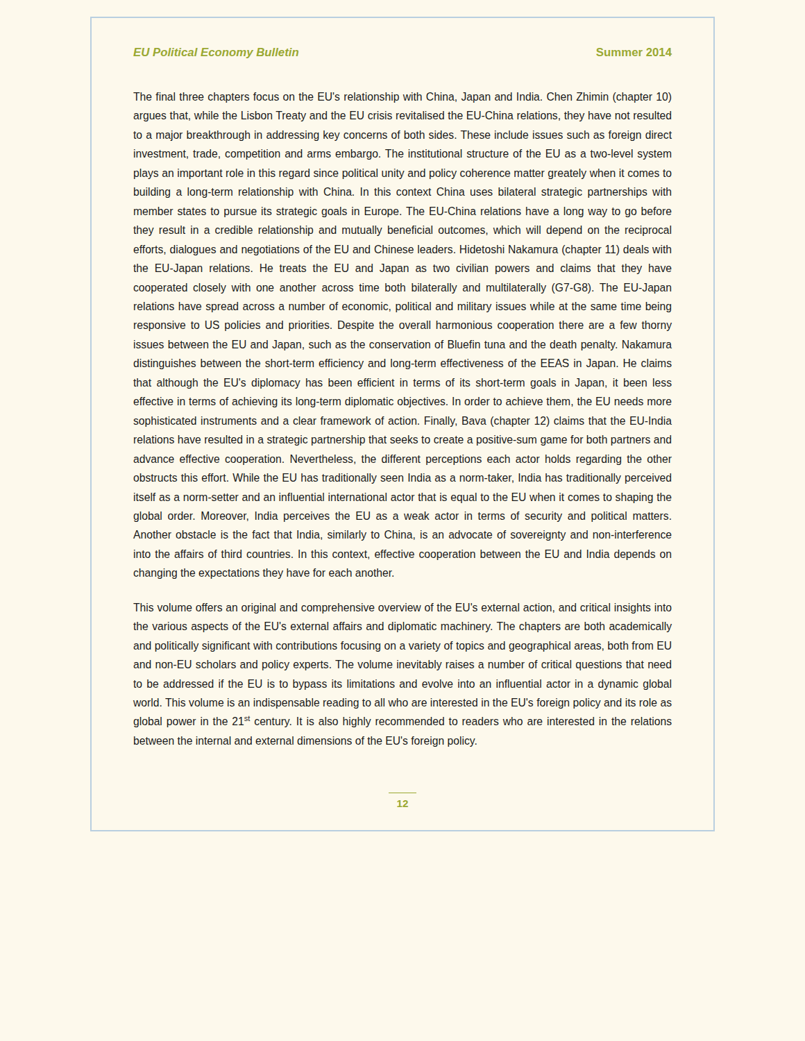EU Political Economy Bulletin Summer 2014
The final three chapters focus on the EU's relationship with China, Japan and India. Chen Zhimin (chapter 10) argues that, while the Lisbon Treaty and the EU crisis revitalised the EU-China relations, they have not resulted to a major breakthrough in addressing key concerns of both sides. These include issues such as foreign direct investment, trade, competition and arms embargo. The institutional structure of the EU as a two-level system plays an important role in this regard since political unity and policy coherence matter greately when it comes to building a long-term relationship with China. In this context China uses bilateral strategic partnerships with member states to pursue its strategic goals in Europe. The EU-China relations have a long way to go before they result in a credible relationship and mutually beneficial outcomes, which will depend on the reciprocal efforts, dialogues and negotiations of the EU and Chinese leaders. Hidetoshi Nakamura (chapter 11) deals with the EU-Japan relations. He treats the EU and Japan as two civilian powers and claims that they have cooperated closely with one another across time both bilaterally and multilaterally (G7-G8). The EU-Japan relations have spread across a number of economic, political and military issues while at the same time being responsive to US policies and priorities. Despite the overall harmonious cooperation there are a few thorny issues between the EU and Japan, such as the conservation of Bluefin tuna and the death penalty. Nakamura distinguishes between the short-term efficiency and long-term effectiveness of the EEAS in Japan. He claims that although the EU's diplomacy has been efficient in terms of its short-term goals in Japan, it been less effective in terms of achieving its long-term diplomatic objectives. In order to achieve them, the EU needs more sophisticated instruments and a clear framework of action. Finally, Bava (chapter 12) claims that the EU-India relations have resulted in a strategic partnership that seeks to create a positive-sum game for both partners and advance effective cooperation. Nevertheless, the different perceptions each actor holds regarding the other obstructs this effort. While the EU has traditionally seen India as a norm-taker, India has traditionally perceived itself as a norm-setter and an influential international actor that is equal to the EU when it comes to shaping the global order. Moreover, India perceives the EU as a weak actor in terms of security and political matters. Another obstacle is the fact that India, similarly to China, is an advocate of sovereignty and non-interference into the affairs of third countries. In this context, effective cooperation between the EU and India depends on changing the expectations they have for each another.
This volume offers an original and comprehensive overview of the EU's external action, and critical insights into the various aspects of the EU's external affairs and diplomatic machinery. The chapters are both academically and politically significant with contributions focusing on a variety of topics and geographical areas, both from EU and non-EU scholars and policy experts. The volume inevitably raises a number of critical questions that need to be addressed if the EU is to bypass its limitations and evolve into an influential actor in a dynamic global world. This volume is an indispensable reading to all who are interested in the EU's foreign policy and its role as global power in the 21st century. It is also highly recommended to readers who are interested in the relations between the internal and external dimensions of the EU's foreign policy.
12